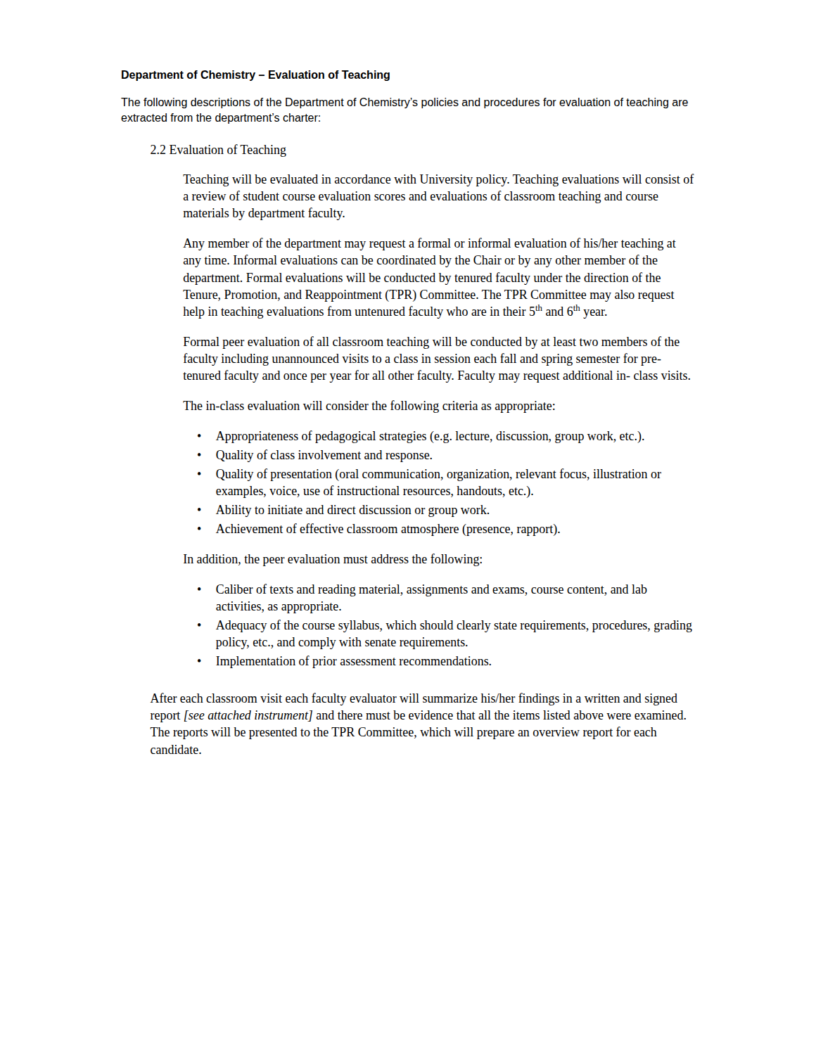Department of Chemistry – Evaluation of Teaching
The following descriptions of the Department of Chemistry’s policies and procedures for evaluation of teaching are extracted from the department’s charter:
2.2 Evaluation of Teaching
Teaching will be evaluated in accordance with University policy. Teaching evaluations will consist of a review of student course evaluation scores and evaluations of classroom teaching and course materials by department faculty.
Any member of the department may request a formal or informal evaluation of his/her teaching at any time. Informal evaluations can be coordinated by the Chair or by any other member of the department. Formal evaluations will be conducted by tenured faculty under the direction of the Tenure, Promotion, and Reappointment (TPR) Committee. The TPR Committee may also request help in teaching evaluations from untenured faculty who are in their 5th and 6th year.
Formal peer evaluation of all classroom teaching will be conducted by at least two members of the faculty including unannounced visits to a class in session each fall and spring semester for pre-tenured faculty and once per year for all other faculty. Faculty may request additional in- class visits.
The in-class evaluation will consider the following criteria as appropriate:
Appropriateness of pedagogical strategies (e.g. lecture, discussion, group work, etc.).
Quality of class involvement and response.
Quality of presentation (oral communication, organization, relevant focus, illustration or examples, voice, use of instructional resources, handouts, etc.).
Ability to initiate and direct discussion or group work.
Achievement of effective classroom atmosphere (presence, rapport).
In addition, the peer evaluation must address the following:
Caliber of texts and reading material, assignments and exams, course content, and lab activities, as appropriate.
Adequacy of the course syllabus, which should clearly state requirements, procedures, grading policy, etc., and comply with senate requirements.
Implementation of prior assessment recommendations.
After each classroom visit each faculty evaluator will summarize his/her findings in a written and signed report [see attached instrument] and there must be evidence that all the items listed above were examined. The reports will be presented to the TPR Committee, which will prepare an overview report for each candidate.